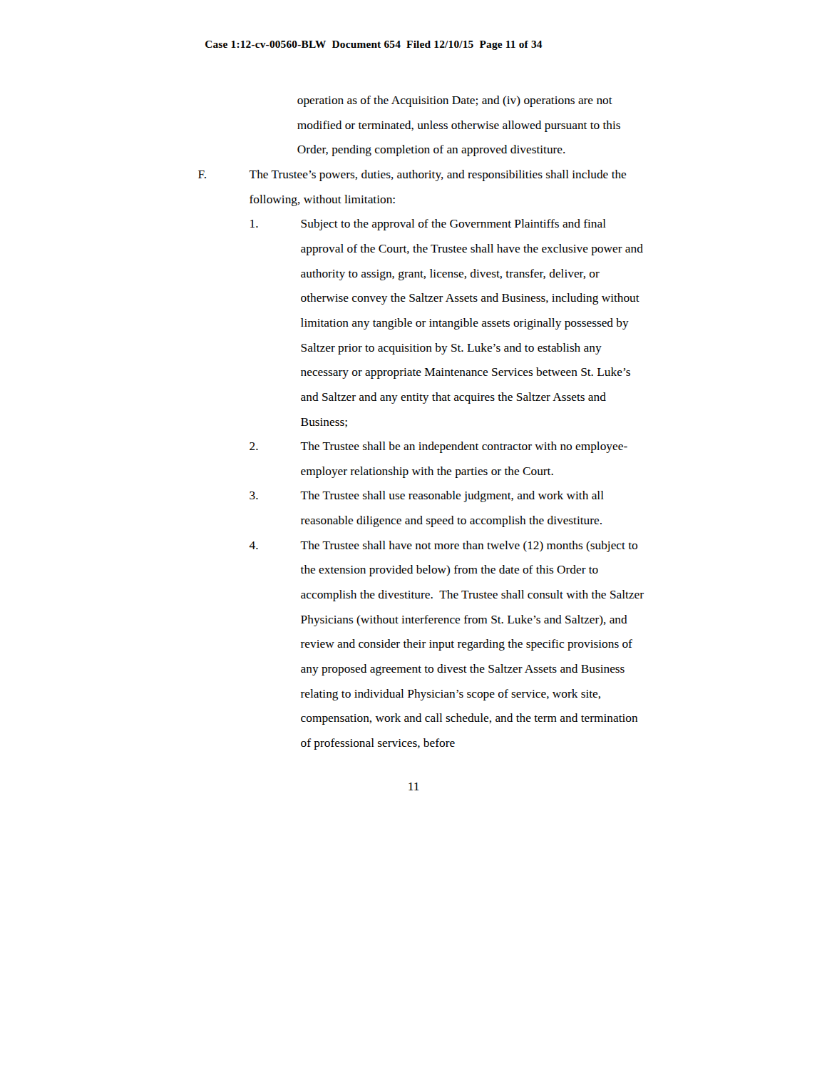Case 1:12-cv-00560-BLW Document 654 Filed 12/10/15 Page 11 of 34
operation as of the Acquisition Date; and (iv) operations are not modified or terminated, unless otherwise allowed pursuant to this Order, pending completion of an approved divestiture.
F.
The Trustee’s powers, duties, authority, and responsibilities shall include the following, without limitation:
1. Subject to the approval of the Government Plaintiffs and final approval of the Court, the Trustee shall have the exclusive power and authority to assign, grant, license, divest, transfer, deliver, or otherwise convey the Saltzer Assets and Business, including without limitation any tangible or intangible assets originally possessed by Saltzer prior to acquisition by St. Luke’s and to establish any necessary or appropriate Maintenance Services between St. Luke’s and Saltzer and any entity that acquires the Saltzer Assets and Business;
2. The Trustee shall be an independent contractor with no employee-employer relationship with the parties or the Court.
3. The Trustee shall use reasonable judgment, and work with all reasonable diligence and speed to accomplish the divestiture.
4. The Trustee shall have not more than twelve (12) months (subject to the extension provided below) from the date of this Order to accomplish the divestiture. The Trustee shall consult with the Saltzer Physicians (without interference from St. Luke’s and Saltzer), and review and consider their input regarding the specific provisions of any proposed agreement to divest the Saltzer Assets and Business relating to individual Physician’s scope of service, work site, compensation, work and call schedule, and the term and termination of professional services, before
11